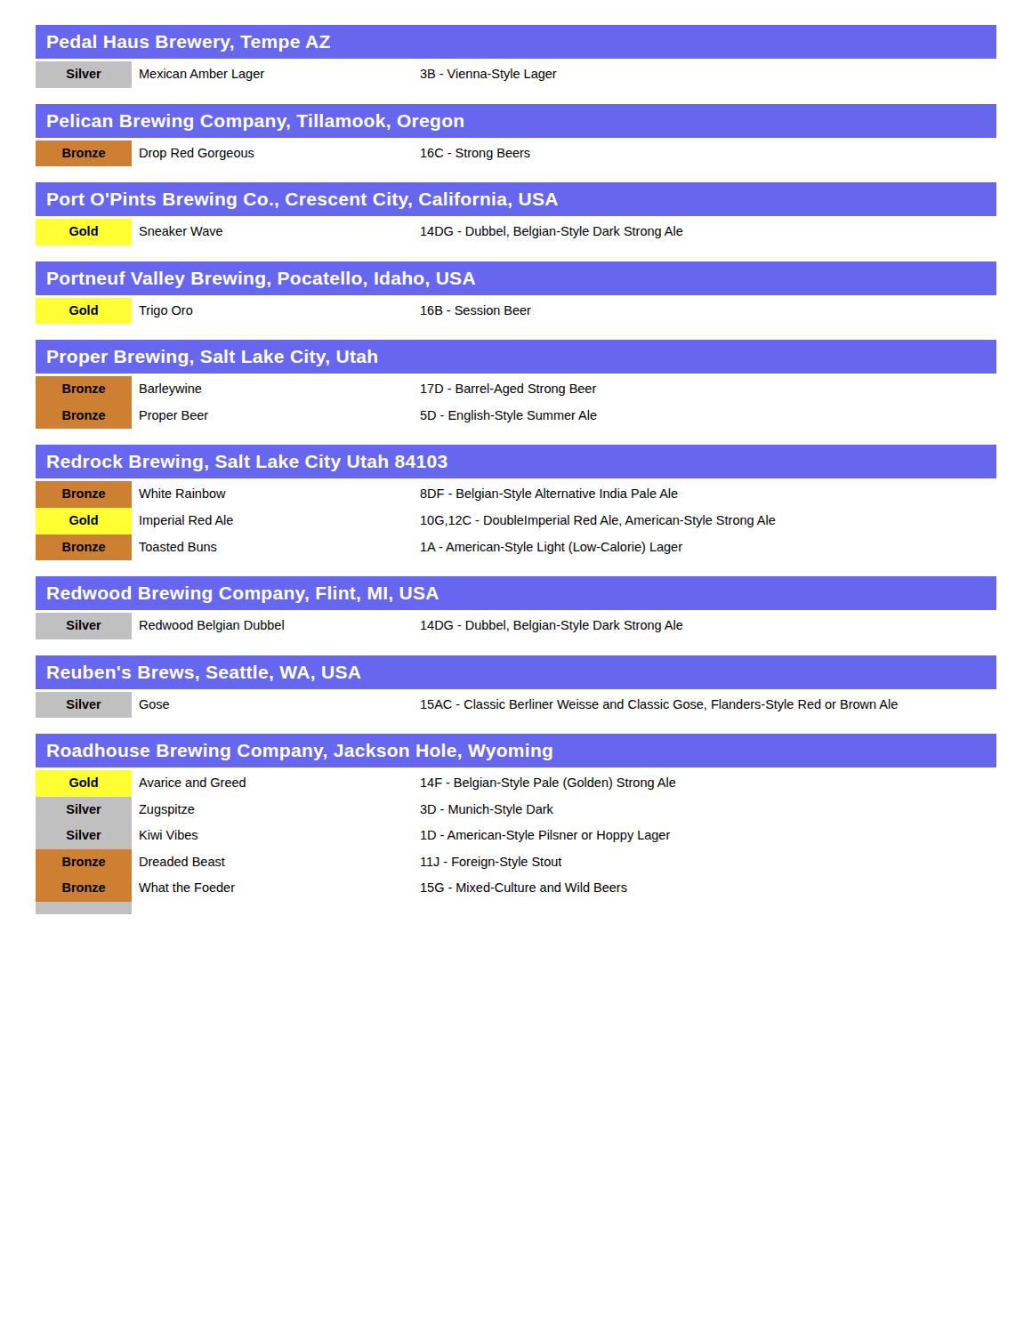Pedal Haus Brewery, Tempe AZ
| Silver | Mexican Amber Lager | 3B - Vienna-Style Lager |
Pelican Brewing Company, Tillamook, Oregon
| Bronze | Drop Red Gorgeous | 16C - Strong Beers |
Port O'Pints Brewing Co., Crescent City, California, USA
| Gold | Sneaker Wave | 14DG - Dubbel, Belgian-Style Dark Strong Ale |
Portneuf Valley Brewing, Pocatello, Idaho, USA
| Gold | Trigo Oro | 16B - Session Beer |
Proper Brewing, Salt Lake City, Utah
| Bronze | Barleywine | 17D - Barrel-Aged Strong Beer |
| Bronze | Proper Beer | 5D - English-Style Summer Ale |
Redrock Brewing, Salt Lake City Utah 84103
| Bronze | White Rainbow | 8DF - Belgian-Style Alternative India Pale Ale |
| Gold | Imperial Red Ale | 10G,12C - DoubleImperial Red Ale, American-Style Strong Ale |
| Bronze | Toasted Buns | 1A - American-Style Light (Low-Calorie) Lager |
Redwood Brewing Company, Flint, MI, USA
| Silver | Redwood Belgian Dubbel | 14DG - Dubbel, Belgian-Style Dark Strong Ale |
Reuben's Brews, Seattle, WA, USA
| Silver | Gose | 15AC - Classic Berliner Weisse and Classic Gose, Flanders-Style Red or Brown Ale |
Roadhouse Brewing Company, Jackson Hole, Wyoming
| Gold | Avarice and Greed | 14F - Belgian-Style Pale (Golden) Strong Ale |
| Silver | Zugspitze | 3D - Munich-Style Dark |
| Silver | Kiwi Vibes | 1D - American-Style Pilsner or Hoppy Lager |
| Bronze | Dreaded Beast | 11J - Foreign-Style Stout |
| Bronze | What the Foeder | 15G - Mixed-Culture and Wild Beers |